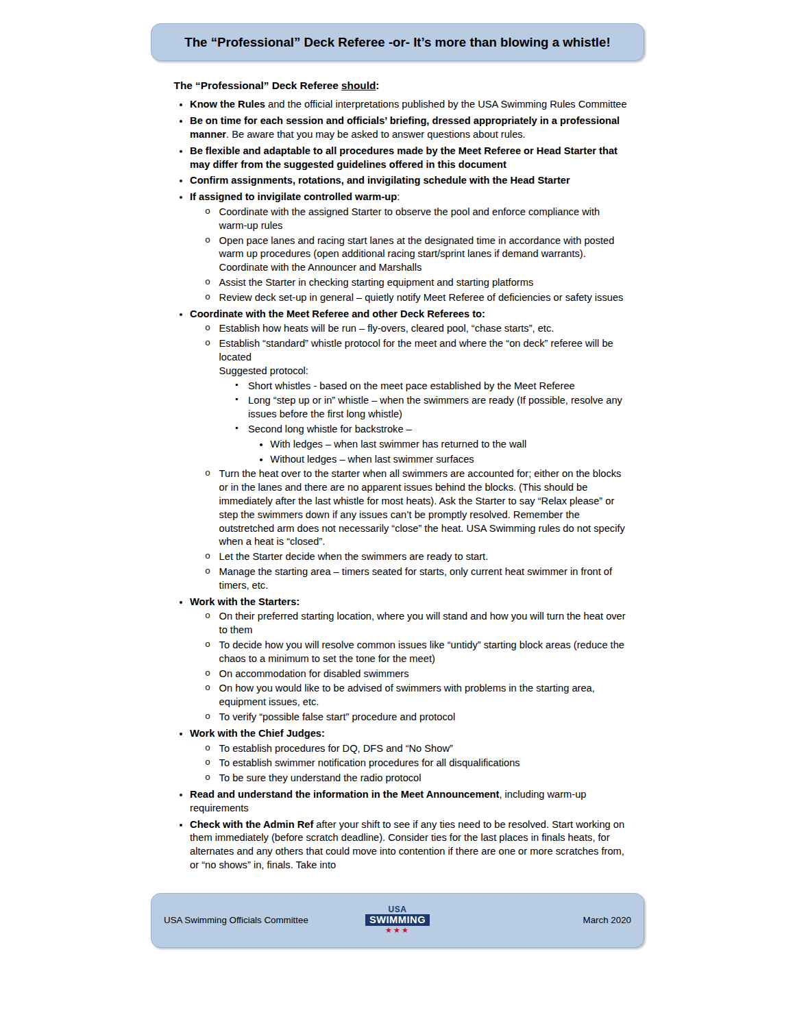The “Professional” Deck Referee -or- It’s more than blowing a whistle!
The “Professional” Deck Referee should:
Know the Rules and the official interpretations published by the USA Swimming Rules Committee
Be on time for each session and officials’ briefing, dressed appropriately in a professional manner. Be aware that you may be asked to answer questions about rules.
Be flexible and adaptable to all procedures made by the Meet Referee or Head Starter that may differ from the suggested guidelines offered in this document
Confirm assignments, rotations, and invigilating schedule with the Head Starter
If assigned to invigilate controlled warm-up:
Coordinate with the assigned Starter to observe the pool and enforce compliance with warm-up rules
Open pace lanes and racing start lanes at the designated time in accordance with posted warm up procedures (open additional racing start/sprint lanes if demand warrants). Coordinate with the Announcer and Marshalls
Assist the Starter in checking starting equipment and starting platforms
Review deck set-up in general – quietly notify Meet Referee of deficiencies or safety issues
Coordinate with the Meet Referee and other Deck Referees to:
Establish how heats will be run – fly-overs, cleared pool, “chase starts”, etc.
Establish “standard” whistle protocol for the meet and where the “on deck” referee will be located
Suggested protocol:
Short whistles - based on the meet pace established by the Meet Referee
Long “step up or in” whistle – when the swimmers are ready (If possible, resolve any issues before the first long whistle)
Second long whistle for backstroke –
With ledges – when last swimmer has returned to the wall
Without ledges – when last swimmer surfaces
Turn the heat over to the starter when all swimmers are accounted for; either on the blocks or in the lanes and there are no apparent issues behind the blocks. (This should be immediately after the last whistle for most heats). Ask the Starter to say “Relax please” or step the swimmers down if any issues can’t be promptly resolved. Remember the outstretched arm does not necessarily “close” the heat. USA Swimming rules do not specify when a heat is “closed”.
Let the Starter decide when the swimmers are ready to start.
Manage the starting area – timers seated for starts, only current heat swimmer in front of timers, etc.
Work with the Starters:
On their preferred starting location, where you will stand and how you will turn the heat over to them
To decide how you will resolve common issues like “untidy” starting block areas (reduce the chaos to a minimum to set the tone for the meet)
On accommodation for disabled swimmers
On how you would like to be advised of swimmers with problems in the starting area, equipment issues, etc.
To verify “possible false start” procedure and protocol
Work with the Chief Judges:
To establish procedures for DQ, DFS and “No Show”
To establish swimmer notification procedures for all disqualifications
To be sure they understand the radio protocol
Read and understand the information in the Meet Announcement, including warm-up requirements
Check with the Admin Ref after your shift to see if any ties need to be resolved. Start working on them immediately (before scratch deadline). Consider ties for the last places in finals heats, for alternates and any others that could move into contention if there are one or more scratches from, or “no shows” in, finals. Take into
USA Swimming Officials Committee
USA SWIMMING ★★★
March 2020